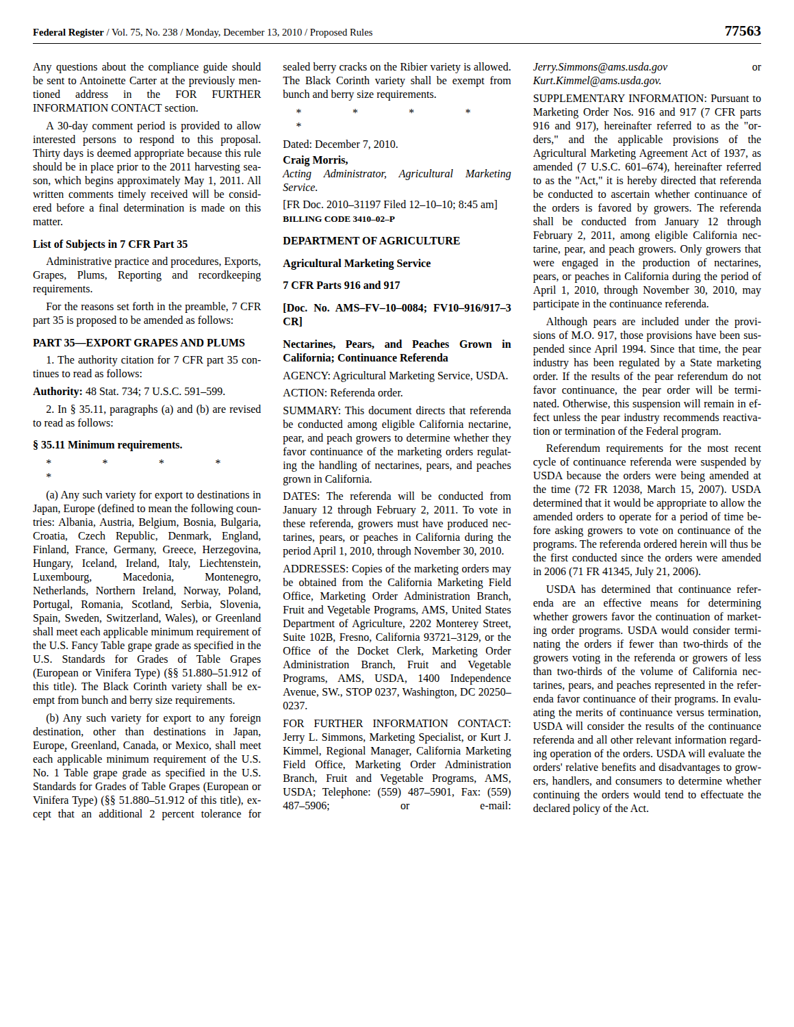Federal Register / Vol. 75, No. 238 / Monday, December 13, 2010 / Proposed Rules
77563
Any questions about the compliance guide should be sent to Antoinette Carter at the previously mentioned address in the FOR FURTHER INFORMATION CONTACT section.
A 30-day comment period is provided to allow interested persons to respond to this proposal. Thirty days is deemed appropriate because this rule should be in place prior to the 2011 harvesting season, which begins approximately May 1, 2011. All written comments timely received will be considered before a final determination is made on this matter.
List of Subjects in 7 CFR Part 35
Administrative practice and procedures, Exports, Grapes, Plums, Reporting and recordkeeping requirements.
For the reasons set forth in the preamble, 7 CFR part 35 is proposed to be amended as follows:
PART 35—EXPORT GRAPES AND PLUMS
1. The authority citation for 7 CFR part 35 continues to read as follows:
Authority: 48 Stat. 734; 7 U.S.C. 591–599.
2. In § 35.11, paragraphs (a) and (b) are revised to read as follows:
§ 35.11 Minimum requirements.
* * * * *
(a) Any such variety for export to destinations in Japan, Europe (defined to mean the following countries: Albania, Austria, Belgium, Bosnia, Bulgaria, Croatia, Czech Republic, Denmark, England, Finland, France, Germany, Greece, Herzegovina, Hungary, Iceland, Ireland, Italy, Liechtenstein, Luxembourg, Macedonia, Montenegro, Netherlands, Northern Ireland, Norway, Poland, Portugal, Romania, Scotland, Serbia, Slovenia, Spain, Sweden, Switzerland, Wales), or Greenland shall meet each applicable minimum requirement of the U.S. Fancy Table grape grade as specified in the U.S. Standards for Grades of Table Grapes (European or Vinifera Type) (§§ 51.880–51.912 of this title). The Black Corinth variety shall be exempt from bunch and berry size requirements.
(b) Any such variety for export to any foreign destination, other than destinations in Japan, Europe, Greenland, Canada, or Mexico, shall meet each applicable minimum requirement of the U.S. No. 1 Table grape grade as specified in the U.S. Standards for Grades of Table Grapes (European or Vinifera Type) (§§ 51.880–51.912 of this title), except that an additional 2 percent tolerance for sealed berry cracks on the Ribier variety is allowed. The Black Corinth variety shall be exempt from bunch and berry size requirements.
* * * * *
Dated: December 7, 2010.
Craig Morris,
Acting Administrator, Agricultural Marketing Service.
[FR Doc. 2010–31197 Filed 12–10–10; 8:45 am]
BILLING CODE 3410–02–P
DEPARTMENT OF AGRICULTURE
Agricultural Marketing Service
7 CFR Parts 916 and 917
[Doc. No. AMS–FV–10–0084; FV10–916/917–3 CR]
Nectarines, Pears, and Peaches Grown in California; Continuance Referenda
AGENCY: Agricultural Marketing Service, USDA.
ACTION: Referenda order.
SUMMARY: This document directs that referenda be conducted among eligible California nectarine, pear, and peach growers to determine whether they favor continuance of the marketing orders regulating the handling of nectarines, pears, and peaches grown in California.
DATES: The referenda will be conducted from January 12 through February 2, 2011. To vote in these referenda, growers must have produced nectarines, pears, or peaches in California during the period April 1, 2010, through November 30, 2010.
ADDRESSES: Copies of the marketing orders may be obtained from the California Marketing Field Office, Marketing Order Administration Branch, Fruit and Vegetable Programs, AMS, United States Department of Agriculture, 2202 Monterey Street, Suite 102B, Fresno, California 93721–3129, or the Office of the Docket Clerk, Marketing Order Administration Branch, Fruit and Vegetable Programs, AMS, USDA, 1400 Independence Avenue, SW., STOP 0237, Washington, DC 20250–0237.
FOR FURTHER INFORMATION CONTACT: Jerry L. Simmons, Marketing Specialist, or Kurt J. Kimmel, Regional Manager, California Marketing Field Office, Marketing Order Administration Branch, Fruit and Vegetable Programs, AMS, USDA; Telephone: (559) 487–5901, Fax: (559) 487–5906; or e-mail: Jerry.Simmons@ams.usda.gov or Kurt.Kimmel@ams.usda.gov.
SUPPLEMENTARY INFORMATION: Pursuant to Marketing Order Nos. 916 and 917 (7 CFR parts 916 and 917), hereinafter referred to as the "orders," and the applicable provisions of the Agricultural Marketing Agreement Act of 1937, as amended (7 U.S.C. 601–674), hereinafter referred to as the "Act," it is hereby directed that referenda be conducted to ascertain whether continuance of the orders is favored by growers. The referenda shall be conducted from January 12 through February 2, 2011, among eligible California nectarine, pear, and peach growers. Only growers that were engaged in the production of nectarines, pears, or peaches in California during the period of April 1, 2010, through November 30, 2010, may participate in the continuance referenda.
Although pears are included under the provisions of M.O. 917, those provisions have been suspended since April 1994. Since that time, the pear industry has been regulated by a State marketing order. If the results of the pear referendum do not favor continuance, the pear order will be terminated. Otherwise, this suspension will remain in effect unless the pear industry recommends reactivation or termination of the Federal program.
Referendum requirements for the most recent cycle of continuance referenda were suspended by USDA because the orders were being amended at the time (72 FR 12038, March 15, 2007). USDA determined that it would be appropriate to allow the amended orders to operate for a period of time before asking growers to vote on continuance of the programs. The referenda ordered herein will thus be the first conducted since the orders were amended in 2006 (71 FR 41345, July 21, 2006).
USDA has determined that continuance referenda are an effective means for determining whether growers favor the continuation of marketing order programs. USDA would consider terminating the orders if fewer than two-thirds of the growers voting in the referenda or growers of less than two-thirds of the volume of California nectarines, pears, and peaches represented in the referenda favor continuance of their programs. In evaluating the merits of continuance versus termination, USDA will consider the results of the continuance referenda and all other relevant information regarding operation of the orders. USDA will evaluate the orders' relative benefits and disadvantages to growers, handlers, and consumers to determine whether continuing the orders would tend to effectuate the declared policy of the Act.